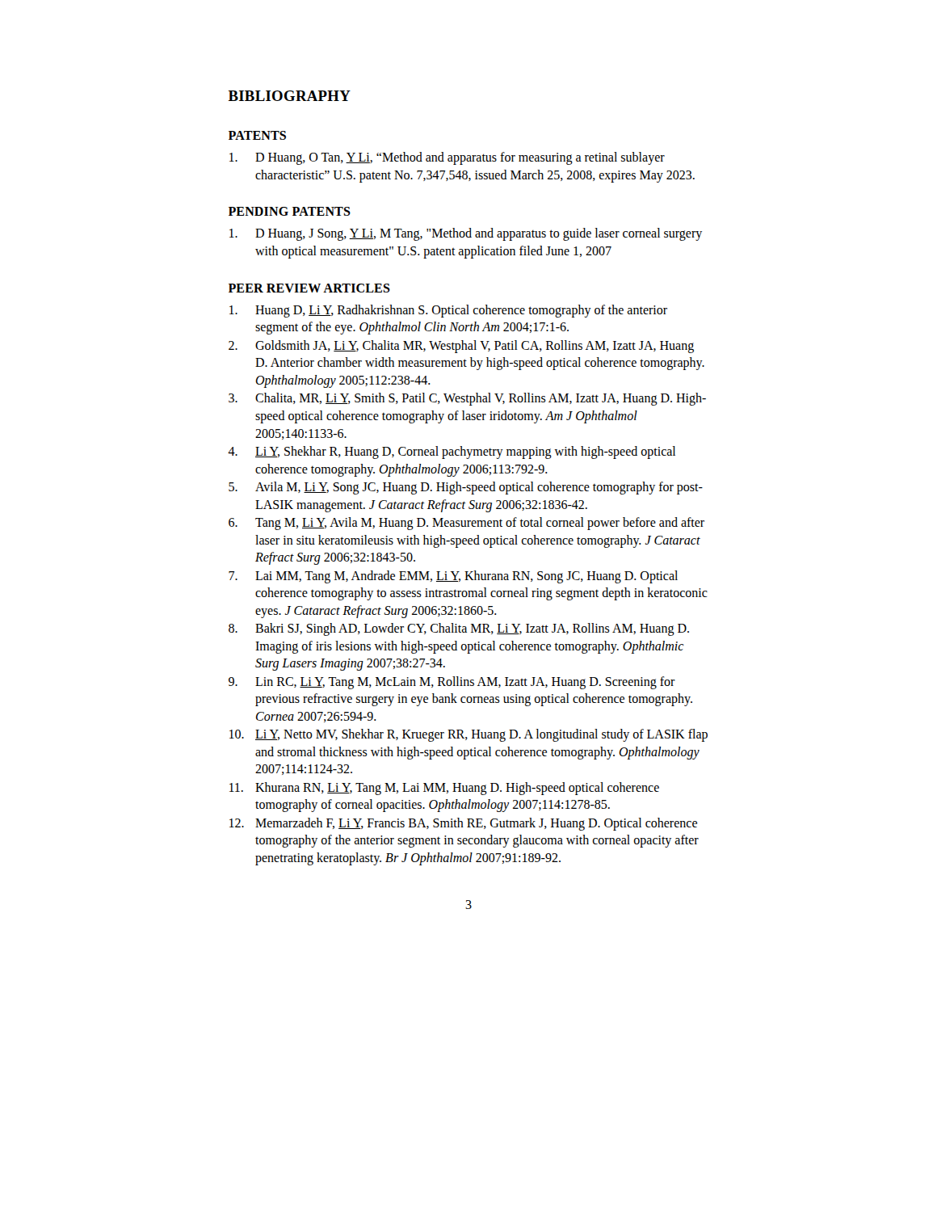BIBLIOGRAPHY
PATENTS
D Huang, O Tan, Y Li, “Method and apparatus for measuring a retinal sublayer characteristic” U.S. patent No. 7,347,548, issued March 25, 2008, expires May 2023.
PENDING PATENTS
D Huang, J Song, Y Li, M Tang, "Method and apparatus to guide laser corneal surgery with optical measurement" U.S. patent application filed June 1, 2007
PEER REVIEW ARTICLES
Huang D, Li Y, Radhakrishnan S. Optical coherence tomography of the anterior segment of the eye. Ophthalmol Clin North Am 2004;17:1-6.
Goldsmith JA, Li Y, Chalita MR, Westphal V, Patil CA, Rollins AM, Izatt JA, Huang D. Anterior chamber width measurement by high-speed optical coherence tomography. Ophthalmology 2005;112:238-44.
Chalita, MR, Li Y, Smith S, Patil C, Westphal V, Rollins AM, Izatt JA, Huang D. High-speed optical coherence tomography of laser iridotomy. Am J Ophthalmol 2005;140:1133-6.
Li Y, Shekhar R, Huang D, Corneal pachymetry mapping with high-speed optical coherence tomography. Ophthalmology 2006;113:792-9.
Avila M, Li Y, Song JC, Huang D. High-speed optical coherence tomography for post-LASIK management. J Cataract Refract Surg 2006;32:1836-42.
Tang M, Li Y, Avila M, Huang D. Measurement of total corneal power before and after laser in situ keratomileusis with high-speed optical coherence tomography. J Cataract Refract Surg 2006;32:1843-50.
Lai MM, Tang M, Andrade EMM, Li Y, Khurana RN, Song JC, Huang D. Optical coherence tomography to assess intrastromal corneal ring segment depth in keratoconic eyes. J Cataract Refract Surg 2006;32:1860-5.
Bakri SJ, Singh AD, Lowder CY, Chalita MR, Li Y, Izatt JA, Rollins AM, Huang D. Imaging of iris lesions with high-speed optical coherence tomography. Ophthalmic Surg Lasers Imaging 2007;38:27-34.
Lin RC, Li Y, Tang M, McLain M, Rollins AM, Izatt JA, Huang D. Screening for previous refractive surgery in eye bank corneas using optical coherence tomography. Cornea 2007;26:594-9.
Li Y, Netto MV, Shekhar R, Krueger RR, Huang D. A longitudinal study of LASIK flap and stromal thickness with high-speed optical coherence tomography. Ophthalmology 2007;114:1124-32.
Khurana RN, Li Y, Tang M, Lai MM, Huang D. High-speed optical coherence tomography of corneal opacities. Ophthalmology 2007;114:1278-85.
Memarzadeh F, Li Y, Francis BA, Smith RE, Gutmark J, Huang D. Optical coherence tomography of the anterior segment in secondary glaucoma with corneal opacity after penetrating keratoplasty. Br J Ophthalmol 2007;91:189-92.
3